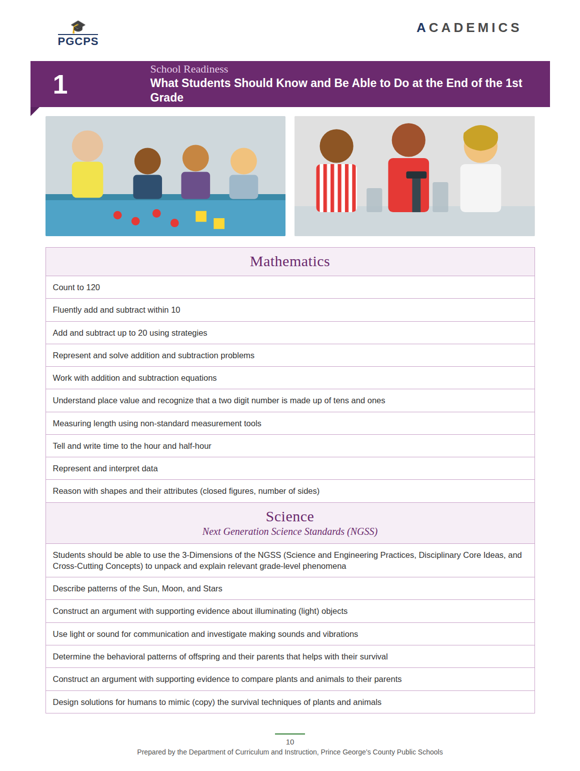🎓
PGCPS
ACADEMICS
1
School Readiness
What Students Should Know and Be Able to Do at the End of the 1st Grade
Mathematics
Count to 120
Fluently add and subtract within 10
Add and subtract up to 20 using strategies
Represent and solve addition and subtraction problems
Work with addition and subtraction equations
Understand place value and recognize that a two digit number is made up of tens and ones
Measuring length using non-standard measurement tools
Tell and write time to the hour and half-hour
Represent and interpret data
Reason with shapes and their attributes (closed figures, number of sides)
Science
Next Generation Science Standards (NGSS)
Students should be able to use the 3-Dimensions of the NGSS (Science and Engineering Practices, Disciplinary Core Ideas, and Cross-Cutting Concepts) to unpack and explain relevant grade-level phenomena
Describe patterns of the Sun, Moon, and Stars
Construct an argument with supporting evidence about illuminating (light) objects
Use light or sound for communication and investigate making sounds and vibrations
Determine the behavioral patterns of offspring and their parents that helps with their survival
Construct an argument with supporting evidence to compare plants and animals to their parents
Design solutions for humans to mimic (copy) the survival techniques of plants and animals
10
Prepared by the Department of Curriculum and Instruction, Prince George’s County Public Schools